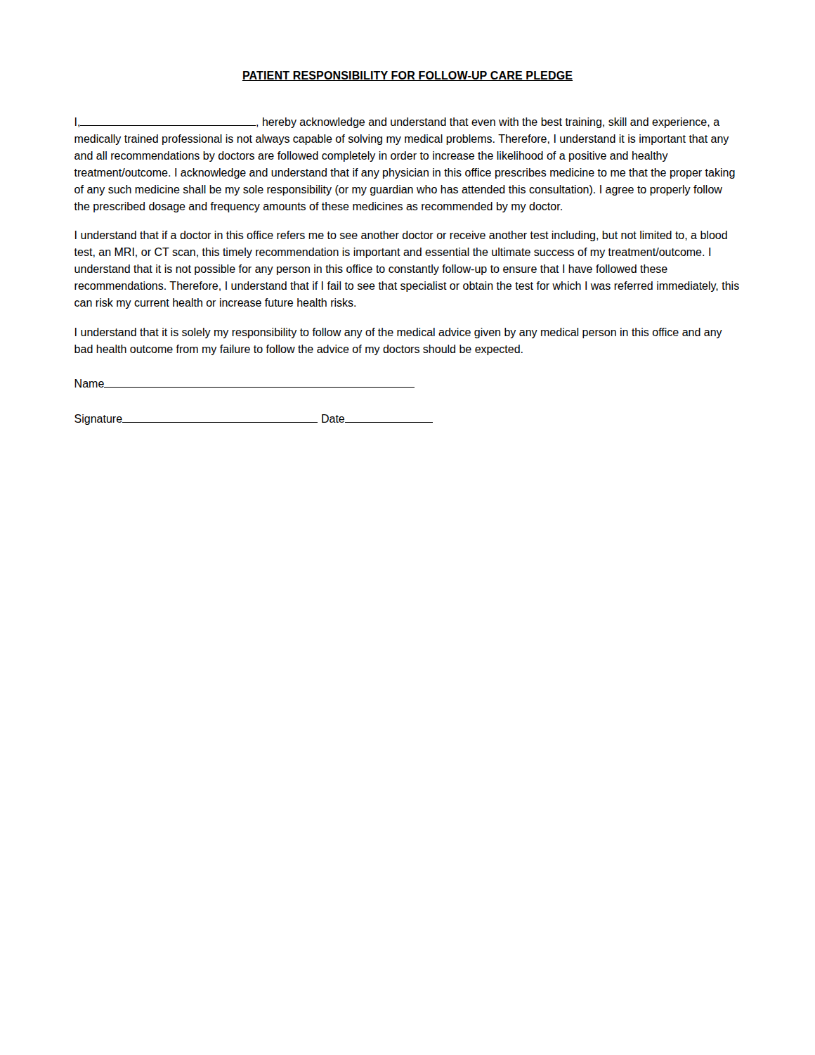PATIENT RESPONSIBILITY FOR FOLLOW-UP CARE PLEDGE
I, , hereby acknowledge and understand that even with the best training, skill and experience, a medically trained professional is not always capable of solving my medical problems. Therefore, I understand it is important that any and all recommendations by doctors are followed completely in order to increase the likelihood of a positive and healthy treatment/outcome. I acknowledge and understand that if any physician in this office prescribes medicine to me that the proper taking of any such medicine shall be my sole responsibility (or my guardian who has attended this consultation). I agree to properly follow the prescribed dosage and frequency amounts of these medicines as recommended by my doctor.
I understand that if a doctor in this office refers me to see another doctor or receive another test including, but not limited to, a blood test, an MRI, or CT scan, this timely recommendation is important and essential the ultimate success of my treatment/outcome. I understand that it is not possible for any person in this office to constantly follow-up to ensure that I have followed these recommendations. Therefore, I understand that if I fail to see that specialist or obtain the test for which I was referred immediately, this can risk my current health or increase future health risks.
I understand that it is solely my responsibility to follow any of the medical advice given by any medical person in this office and any bad health outcome from my failure to follow the advice of my doctors should be expected.
Name
Signature Date